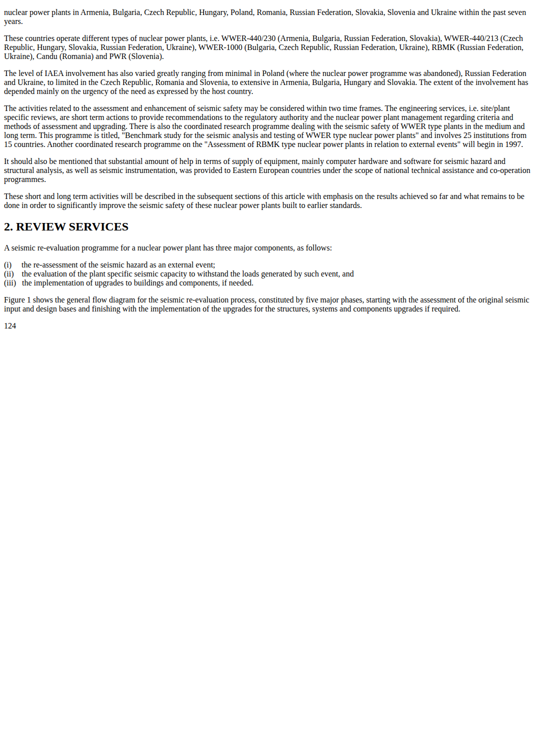nuclear power plants in Armenia, Bulgaria, Czech Republic, Hungary, Poland, Romania, Russian Federation, Slovakia, Slovenia and Ukraine within the past seven years.
These countries operate different types of nuclear power plants, i.e. WWER-440/230 (Armenia, Bulgaria, Russian Federation, Slovakia), WWER-440/213 (Czech Republic, Hungary, Slovakia, Russian Federation, Ukraine), WWER-1000 (Bulgaria, Czech Republic, Russian Federation, Ukraine), RBMK (Russian Federation, Ukraine), Candu (Romania) and PWR (Slovenia).
The level of IAEA involvement has also varied greatly ranging from minimal in Poland (where the nuclear power programme was abandoned), Russian Federation and Ukraine, to limited in the Czech Republic, Romania and Slovenia, to extensive in Armenia, Bulgaria, Hungary and Slovakia. The extent of the involvement has depended mainly on the urgency of the need as expressed by the host country.
The activities related to the assessment and enhancement of seismic safety may be considered within two time frames. The engineering services, i.e. site/plant specific reviews, are short term actions to provide recommendations to the regulatory authority and the nuclear power plant management regarding criteria and methods of assessment and upgrading. There is also the coordinated research programme dealing with the seismic safety of WWER type plants in the medium and long term. This programme is titled, "Benchmark study for the seismic analysis and testing of WWER type nuclear power plants" and involves 25 institutions from 15 countries. Another coordinated research programme on the "Assessment of RBMK type nuclear power plants in relation to external events" will begin in 1997.
It should also be mentioned that substantial amount of help in terms of supply of equipment, mainly computer hardware and software for seismic hazard and structural analysis, as well as seismic instrumentation, was provided to Eastern European countries under the scope of national technical assistance and co-operation programmes.
These short and long term activities will be described in the subsequent sections of this article with emphasis on the results achieved so far and what remains to be done in order to significantly improve the seismic safety of these nuclear power plants built to earlier standards.
2. REVIEW SERVICES
A seismic re-evaluation programme for a nuclear power plant has three major components, as follows:
(i) the re-assessment of the seismic hazard as an external event;
(ii) the evaluation of the plant specific seismic capacity to withstand the loads generated by such event, and
(iii) the implementation of upgrades to buildings and components, if needed.
Figure 1 shows the general flow diagram for the seismic re-evaluation process, constituted by five major phases, starting with the assessment of the original seismic input and design bases and finishing with the implementation of the upgrades for the structures, systems and components upgrades if required.
124